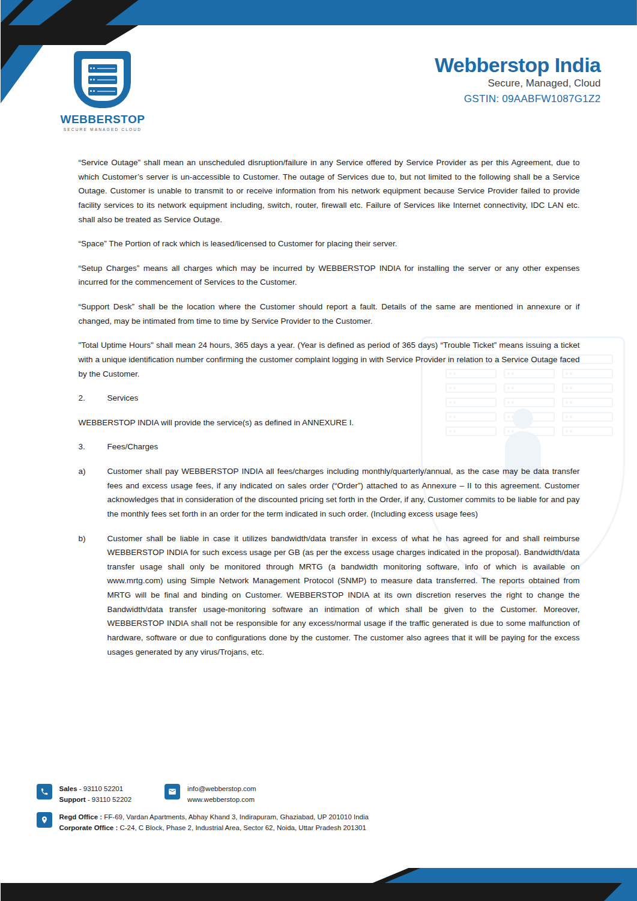WEBBERSTOP
SECURE MANAGED CLOUD
Webberstop India
Secure, Managed, Cloud
GSTIN: 09AABFW1087G1Z2
“Service Outage” shall mean an unscheduled disruption/failure in any Service offered by Service Provider as per this Agreement, due to which Customer’s server is un-accessible to Customer. The outage of Services due to, but not limited to the following shall be a Service Outage. Customer is unable to transmit to or receive information from his network equipment because Service Provider failed to provide facility services to its network equipment including, switch, router, firewall etc. Failure of Services like Internet connectivity, IDC LAN etc. shall also be treated as Service Outage.
“Space” The Portion of rack which is leased/licensed to Customer for placing their server.
“Setup Charges” means all charges which may be incurred by WEBBERSTOP INDIA for installing the server or any other expenses incurred for the commencement of Services to the Customer.
“Support Desk” shall be the location where the Customer should report a fault. Details of the same are mentioned in annexure or if changed, may be intimated from time to time by Service Provider to the Customer.
"Total Uptime Hours" shall mean 24 hours, 365 days a year. (Year is defined as period of 365 days) “Trouble Ticket” means issuing a ticket with a unique identification number confirming the customer complaint logging in with Service Provider in relation to a Service Outage faced by the Customer.
2. Services
WEBBERSTOP INDIA will provide the service(s) as defined in ANNEXURE I.
3. Fees/Charges
a) Customer shall pay WEBBERSTOP INDIA all fees/charges including monthly/quarterly/annual, as the case may be data transfer fees and excess usage fees, if any indicated on sales order (“Order”) attached to as Annexure – II to this agreement. Customer acknowledges that in consideration of the discounted pricing set forth in the Order, if any, Customer commits to be liable for and pay the monthly fees set forth in an order for the term indicated in such order. (Including excess usage fees)
b) Customer shall be liable in case it utilizes bandwidth/data transfer in excess of what he has agreed for and shall reimburse WEBBERSTOP INDIA for such excess usage per GB (as per the excess usage charges indicated in the proposal). Bandwidth/data transfer usage shall only be monitored through MRTG (a bandwidth monitoring software, info of which is available on www.mrtg.com) using Simple Network Management Protocol (SNMP) to measure data transferred. The reports obtained from MRTG will be final and binding on Customer. WEBBERSTOP INDIA at its own discretion reserves the right to change the Bandwidth/data transfer usage-monitoring software an intimation of which shall be given to the Customer. Moreover, WEBBERSTOP INDIA shall not be responsible for any excess/normal usage if the traffic generated is due to some malfunction of hardware, software or due to configurations done by the customer. The customer also agrees that it will be paying for the excess usages generated by any virus/Trojans, etc.
Sales - 93110 52201
Support - 93110 52202
info@webberstop.com
www.webberstop.com
Regd Office : FF-69, Vardan Apartments, Abhay Khand 3, Indirapuram, Ghaziabad, UP 201010 India
Corporate Office : C-24, C Block, Phase 2, Industrial Area, Sector 62, Noida, Uttar Pradesh 201301